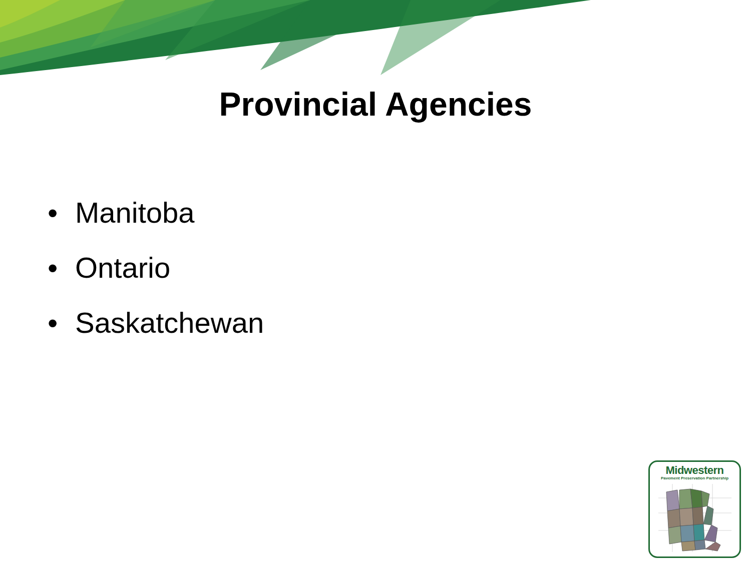Provincial Agencies
Manitoba
Ontario
Saskatchewan
Midwestern
Pavement Preservation Partnership